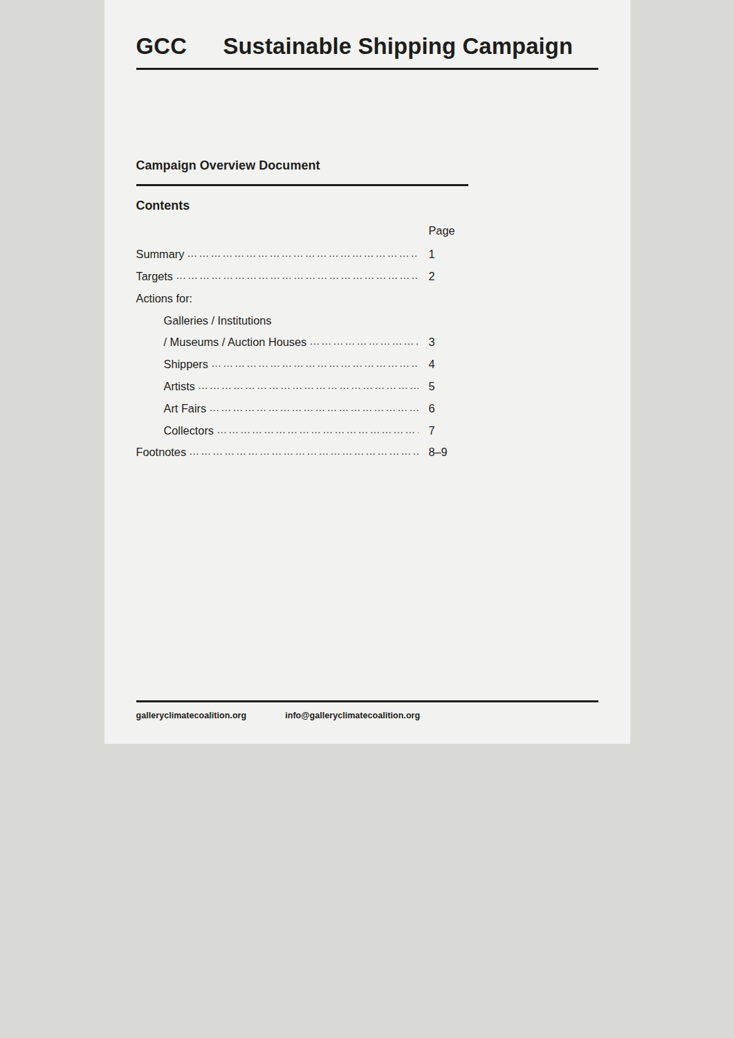GCC
Sustainable Shipping Campaign
Campaign Overview Document
Contents
Page
Summary …………………………………………………………………………………… 1
Targets …………………………………………………………………………………… 2
Actions for:
Galleries / Institutions
/ Museums / Auction Houses ……………………………………… 3
Shippers ……………………………………………………………… 4
Artists ………………………………………………………………… 5
Art Fairs ……………………………………………………………… 6
Collectors …………………………………………………………… 7
Footnotes ………………………………………………………………………………… 8–9
galleryclimatecoalition.org info@galleryclimatecoalition.org